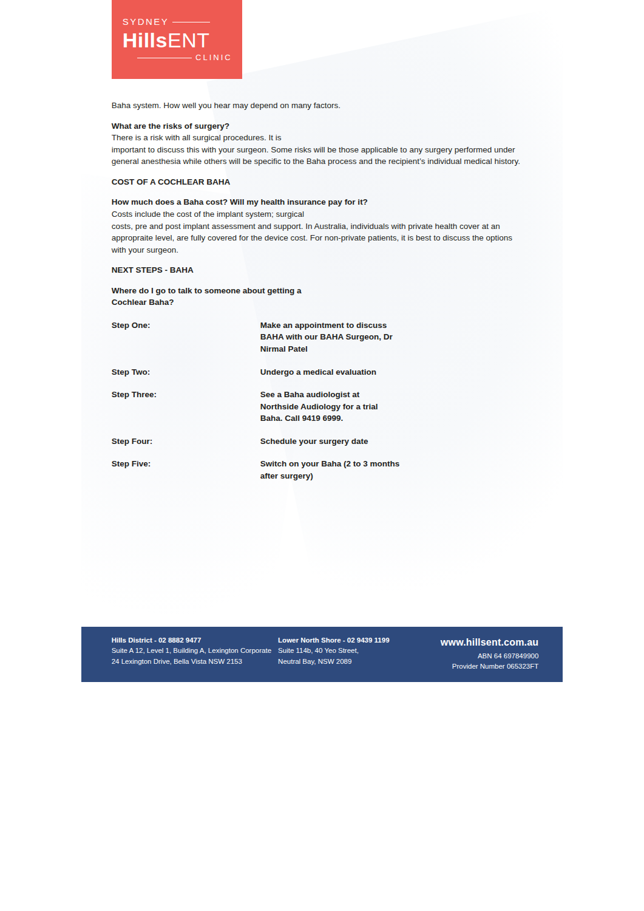SYDNEY
HillsENT
CLINIC
Baha system. How well you hear may depend on many factors.
What are the risks of surgery?
There is a risk with all surgical procedures. It is
important to discuss this with your surgeon. Some risks will be those applicable to any surgery performed under general anesthesia while others will be specific to the Baha process and the recipient’s individual medical history.
COST OF A COCHLEAR BAHA
How much does a Baha cost? Will my health insurance pay for it?
Costs include the cost of the implant system; surgical
costs, pre and post implant assessment and support. In Australia, individuals with private health cover at an appropraite level, are fully covered for the device cost. For non-private patients, it is best to discuss the options with your surgeon.
NEXT STEPS - BAHA
Where do I go to talk to someone about getting a
Cochlear Baha?
| Step One: | Make an appointment to discuss BAHA with our BAHA Surgeon, Dr Nirmal Patel |
| Step Two: | Undergo a medical evaluation |
| Step Three: | See a Baha audiologist at Northside Audiology for a trial Baha. Call 9419 6999. |
| Step Four: | Schedule your surgery date |
| Step Five: | Switch on your Baha (2 to 3 months after surgery) |
Hills District - 02 8882 9477
Suite A 12, Level 1, Building A, Lexington Corporate
24 Lexington Drive, Bella Vista NSW 2153
Lower North Shore - 02 9439 1199
Suite 114b, 40 Yeo Street,
Neutral Bay, NSW 2089
www.hillsent.com.au
ABN 64 697849900
Provider Number 065323FT